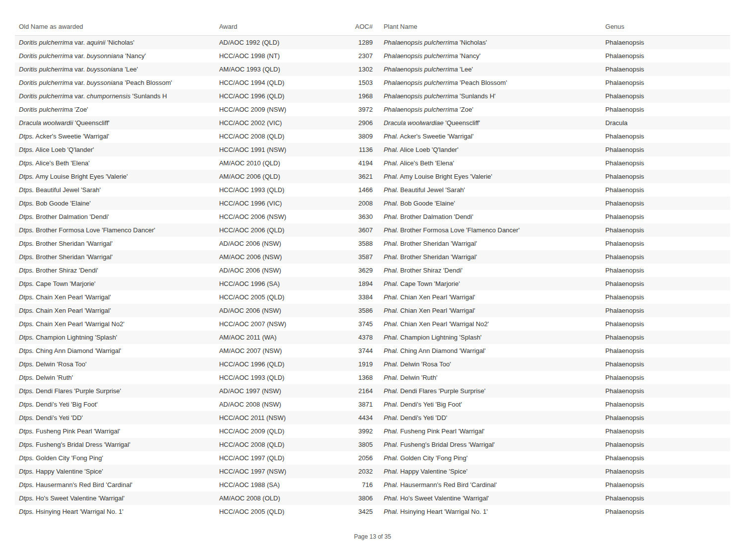| Old Name as awarded | Award | AOC# | Plant Name | Genus |
| --- | --- | --- | --- | --- |
| Doritis pulcherrima var. aquinii 'Nicholas' | AD/AOC 1992 (QLD) | 1289 | Phalaenopsis pulcherrima 'Nicholas' | Phalaenopsis |
| Doritis pulcherrima var. buysonniana 'Nancy' | HCC/AOC 1998 (NT) | 2307 | Phalaenopsis pulcherrima 'Nancy' | Phalaenopsis |
| Doritis pulcherrima var. buyssoniana 'Lee' | AM/AOC 1993 (QLD) | 1302 | Phalaenopsis pulcherrima 'Lee' | Phalaenopsis |
| Doritis pulcherrima var. buyssoniana 'Peach Blossom' | HCC/AOC 1994 (QLD) | 1503 | Phalaenopsis pulcherrima 'Peach Blossom' | Phalaenopsis |
| Doritis pulcherrima var. chumpornensis 'Sunlands H | HCC/AOC 1996 (QLD) | 1968 | Phalaenopsis pulcherrima 'Sunlands H' | Phalaenopsis |
| Doritis pulcherrima 'Zoe' | HCC/AOC 2009 (NSW) | 3972 | Phalaenopsis pulcherrima 'Zoe' | Phalaenopsis |
| Dracula woolwardii 'Queenscliff' | HCC/AOC 2002 (VIC) | 2906 | Dracula woolwardiae 'Queenscliff' | Dracula |
| Dtps. Acker's Sweetie 'Warrigal' | HCC/AOC 2008 (QLD) | 3809 | Phal. Acker's Sweetie 'Warrigal' | Phalaenopsis |
| Dtps. Alice Loeb 'Q'lander' | HCC/AOC 1991 (NSW) | 1136 | Phal. Alice Loeb 'Q'lander' | Phalaenopsis |
| Dtps. Alice's Beth 'Elena' | AM/AOC 2010 (QLD) | 4194 | Phal. Alice's Beth 'Elena' | Phalaenopsis |
| Dtps. Amy Louise Bright Eyes 'Valerie' | AM/AOC 2006 (QLD) | 3621 | Phal. Amy Louise Bright Eyes 'Valerie' | Phalaenopsis |
| Dtps. Beautiful Jewel 'Sarah' | HCC/AOC 1993 (QLD) | 1466 | Phal. Beautiful Jewel 'Sarah' | Phalaenopsis |
| Dtps. Bob Goode 'Elaine' | HCC/AOC 1996 (VIC) | 2008 | Phal. Bob Goode 'Elaine' | Phalaenopsis |
| Dtps. Brother Dalmation 'Dendi' | HCC/AOC 2006 (NSW) | 3630 | Phal. Brother Dalmation 'Dendi' | Phalaenopsis |
| Dtps. Brother Formosa Love 'Flamenco Dancer' | HCC/AOC 2006 (QLD) | 3607 | Phal. Brother Formosa Love 'Flamenco Dancer' | Phalaenopsis |
| Dtps. Brother Sheridan 'Warrigal' | AD/AOC 2006 (NSW) | 3588 | Phal. Brother Sheridan 'Warrigal' | Phalaenopsis |
| Dtps. Brother Sheridan 'Warrigal' | AM/AOC 2006 (NSW) | 3587 | Phal. Brother Sheridan 'Warrigal' | Phalaenopsis |
| Dtps. Brother Shiraz 'Dendi' | AD/AOC 2006 (NSW) | 3629 | Phal. Brother Shiraz 'Dendi' | Phalaenopsis |
| Dtps. Cape Town 'Marjorie' | HCC/AOC 1996 (SA) | 1894 | Phal. Cape Town 'Marjorie' | Phalaenopsis |
| Dtps. Chain Xen Pearl 'Warrigal' | HCC/AOC 2005 (QLD) | 3384 | Phal. Chian Xen Pearl 'Warrigal' | Phalaenopsis |
| Dtps. Chain Xen Pearl 'Warrigal' | AD/AOC 2006 (NSW) | 3586 | Phal. Chian Xen Pearl 'Warrigal' | Phalaenopsis |
| Dtps. Chain Xen Pearl 'Warrigal No2' | HCC/AOC 2007 (NSW) | 3745 | Phal. Chian Xen Pearl 'Warrigal No2' | Phalaenopsis |
| Dtps. Champion Lightning 'Splash' | AM/AOC 2011 (WA) | 4378 | Phal. Champion Lightning 'Splash' | Phalaenopsis |
| Dtps. Ching Ann Diamond 'Warrigal' | AM/AOC 2007 (NSW) | 3744 | Phal. Ching Ann Diamond 'Warrigal' | Phalaenopsis |
| Dtps. Delwin 'Rosa Too' | HCC/AOC 1996 (QLD) | 1919 | Phal. Delwin 'Rosa Too' | Phalaenopsis |
| Dtps. Delwin 'Ruth' | HCC/AOC 1993 (QLD) | 1368 | Phal. Delwin 'Ruth' | Phalaenopsis |
| Dtps. Dendi Flares 'Purple Surprise' | AD/AOC 1997 (NSW) | 2164 | Phal. Dendi Flares 'Purple Surprise' | Phalaenopsis |
| Dtps. Dendi's Yeti 'Big Foot' | AD/AOC 2008 (NSW) | 3871 | Phal. Dendi's Yeti 'Big Foot' | Phalaenopsis |
| Dtps. Dendi's Yeti 'DD' | HCC/AOC 2011 (NSW) | 4434 | Phal. Dendi's Yeti 'DD' | Phalaenopsis |
| Dtps. Fusheng Pink Pearl 'Warrigal' | HCC/AOC 2009 (QLD) | 3992 | Phal. Fusheng Pink Pearl 'Warrigal' | Phalaenopsis |
| Dtps. Fusheng's Bridal Dress 'Warrigal' | HCC/AOC 2008 (QLD) | 3805 | Phal. Fusheng's Bridal Dress 'Warrigal' | Phalaenopsis |
| Dtps. Golden City 'Fong Ping' | HCC/AOC 1997 (QLD) | 2056 | Phal. Golden City 'Fong Ping' | Phalaenopsis |
| Dtps. Happy Valentine 'Spice' | HCC/AOC 1997 (NSW) | 2032 | Phal. Happy Valentine 'Spice' | Phalaenopsis |
| Dtps. Hausermann's Red Bird 'Cardinal' | HCC/AOC 1988 (SA) | 716 | Phal. Hausermann's Red Bird 'Cardinal' | Phalaenopsis |
| Dtps. Ho's Sweet Valentine 'Warrigal' | AM/AOC 2008 (OLD) | 3806 | Phal. Ho's Sweet Valentine 'Warrigal' | Phalaenopsis |
| Dtps. Hsinying Heart 'Warrigal No. 1' | HCC/AOC 2005 (QLD) | 3425 | Phal. Hsinying Heart 'Warrigal No. 1' | Phalaenopsis |
Page 13 of 35